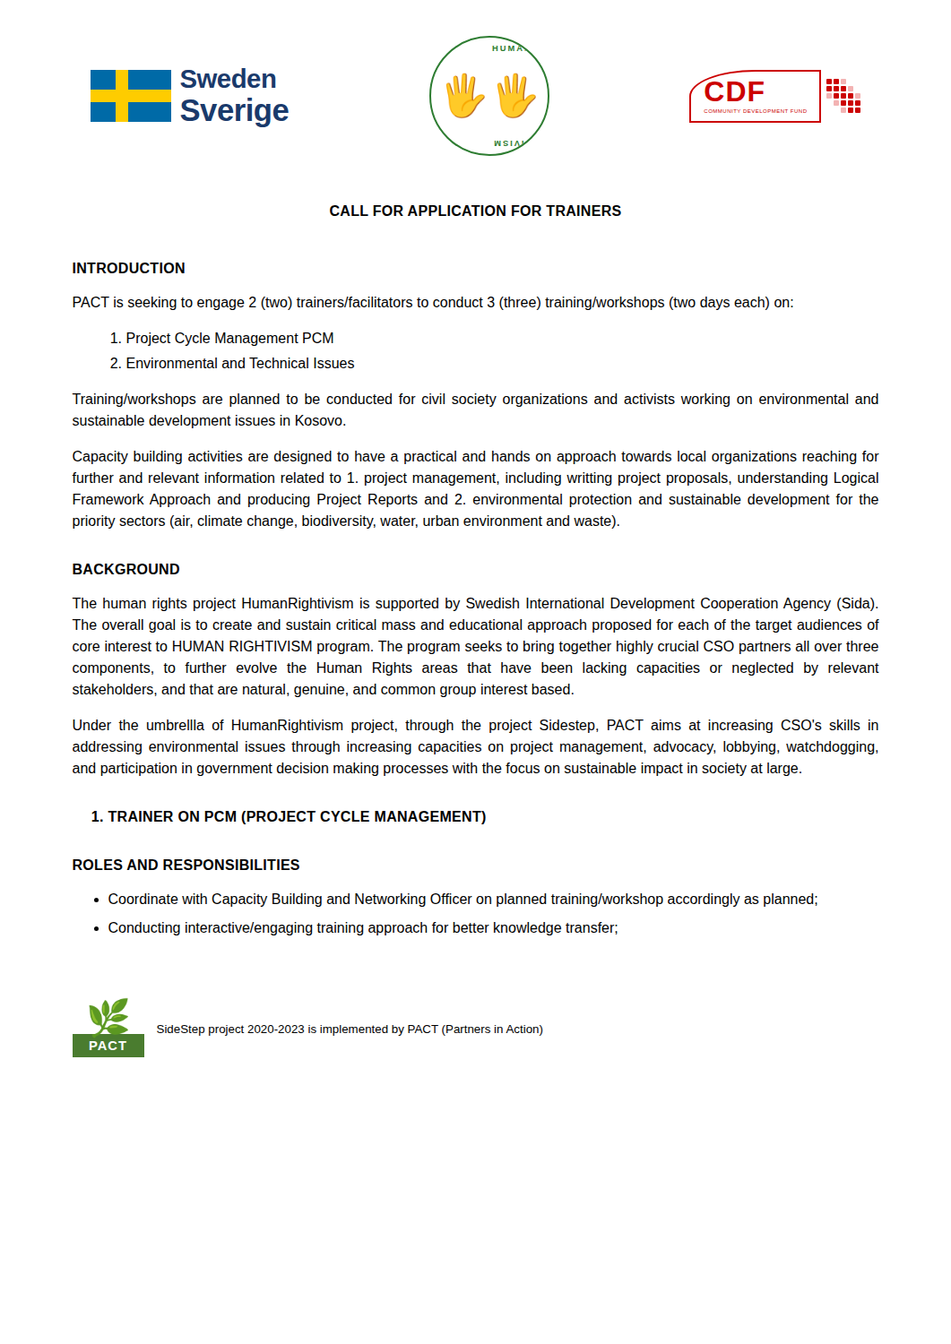Sweden
Sverige
HUMAN RIGHTIVISM HUMAN RIGHTIVISM
🖐🖐
CDF
COMMUNITY DEVELOPMENT FUND
CALL FOR APPLICATION FOR TRAINERS
INTRODUCTION
PACT is seeking to engage 2 (two) trainers/facilitators to conduct 3 (three) training/workshops (two days each) on:
Project Cycle Management PCM
Environmental and Technical Issues
Training/workshops are planned to be conducted for civil society organizations and activists working on environmental and sustainable development issues in Kosovo.
Capacity building activities are designed to have a practical and hands on approach towards local organizations reaching for further and relevant information related to 1. project management, including writting project proposals, understanding Logical Framework Approach and producing Project Reports and 2. environmental protection and sustainable development for the priority sectors (air, climate change, biodiversity, water, urban environment and waste).
BACKGROUND
The human rights project HumanRightivism is supported by Swedish International Development Cooperation Agency (Sida). The overall goal is to create and sustain critical mass and educational approach proposed for each of the target audiences of core interest to HUMAN RIGHTIVISM program. The program seeks to bring together highly crucial CSO partners all over three components, to further evolve the Human Rights areas that have been lacking capacities or neglected by relevant stakeholders, and that are natural, genuine, and common group interest based.
Under the umbrellla of HumanRightivism project, through the project Sidestep, PACT aims at increasing CSO's skills in addressing environmental issues through increasing capacities on project management, advocacy, lobbying, watchdogging, and participation in government decision making processes with the focus on sustainable impact in society at large.
TRAINER ON PCM (PROJECT CYCLE MANAGEMENT)
ROLES AND RESPONSIBILITIES
Coordinate with Capacity Building and Networking Officer on planned training/workshop accordingly as planned;
Conducting interactive/engaging training approach for better knowledge transfer;
🌿
PACT
SideStep project 2020-2023 is implemented by PACT (Partners in Action)